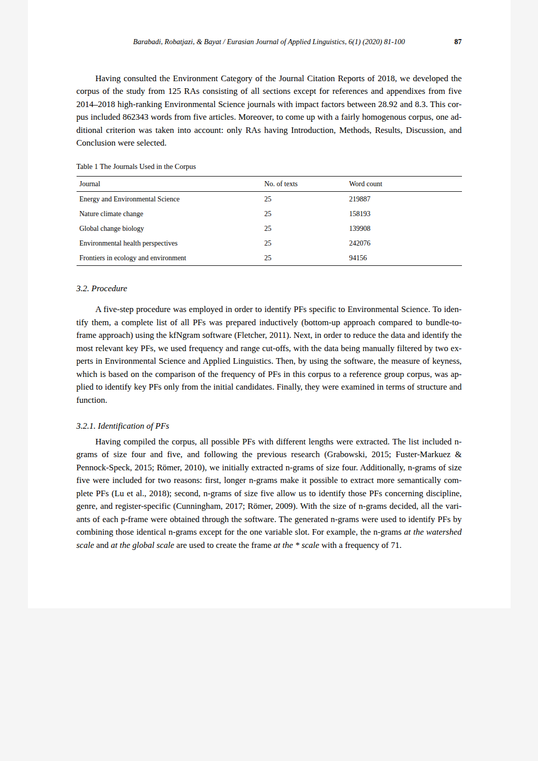Barabadi, Robatjazi, & Bayat / Eurasian Journal of Applied Linguistics, 6(1) (2020) 81-100 87
Having consulted the Environment Category of the Journal Citation Reports of 2018, we developed the corpus of the study from 125 RAs consisting of all sections except for references and appendixes from five 2014–2018 high-ranking Environmental Science journals with impact factors between 28.92 and 8.3. This corpus included 862343 words from five articles. Moreover, to come up with a fairly homogenous corpus, one additional criterion was taken into account: only RAs having Introduction, Methods, Results, Discussion, and Conclusion were selected.
Table 1 The Journals Used in the Corpus
| Journal | No. of texts | Word count |
| --- | --- | --- |
| Energy and Environmental Science | 25 | 219887 |
| Nature climate change | 25 | 158193 |
| Global change biology | 25 | 139908 |
| Environmental health perspectives | 25 | 242076 |
| Frontiers in ecology and environment | 25 | 94156 |
3.2. Procedure
A five-step procedure was employed in order to identify PFs specific to Environmental Science. To identify them, a complete list of all PFs was prepared inductively (bottom-up approach compared to bundle-to-frame approach) using the kfNgram software (Fletcher, 2011). Next, in order to reduce the data and identify the most relevant key PFs, we used frequency and range cut-offs, with the data being manually filtered by two experts in Environmental Science and Applied Linguistics. Then, by using the software, the measure of keyness, which is based on the comparison of the frequency of PFs in this corpus to a reference group corpus, was applied to identify key PFs only from the initial candidates. Finally, they were examined in terms of structure and function.
3.2.1. Identification of PFs
Having compiled the corpus, all possible PFs with different lengths were extracted. The list included n-grams of size four and five, and following the previous research (Grabowski, 2015; Fuster-Markuez & Pennock-Speck, 2015; Römer, 2010), we initially extracted n-grams of size four. Additionally, n-grams of size five were included for two reasons: first, longer n-grams make it possible to extract more semantically complete PFs (Lu et al., 2018); second, n-grams of size five allow us to identify those PFs concerning discipline, genre, and register-specific (Cunningham, 2017; Römer, 2009). With the size of n-grams decided, all the variants of each p-frame were obtained through the software. The generated n-grams were used to identify PFs by combining those identical n-grams except for the one variable slot. For example, the n-grams at the watershed scale and at the global scale are used to create the frame at the * scale with a frequency of 71.